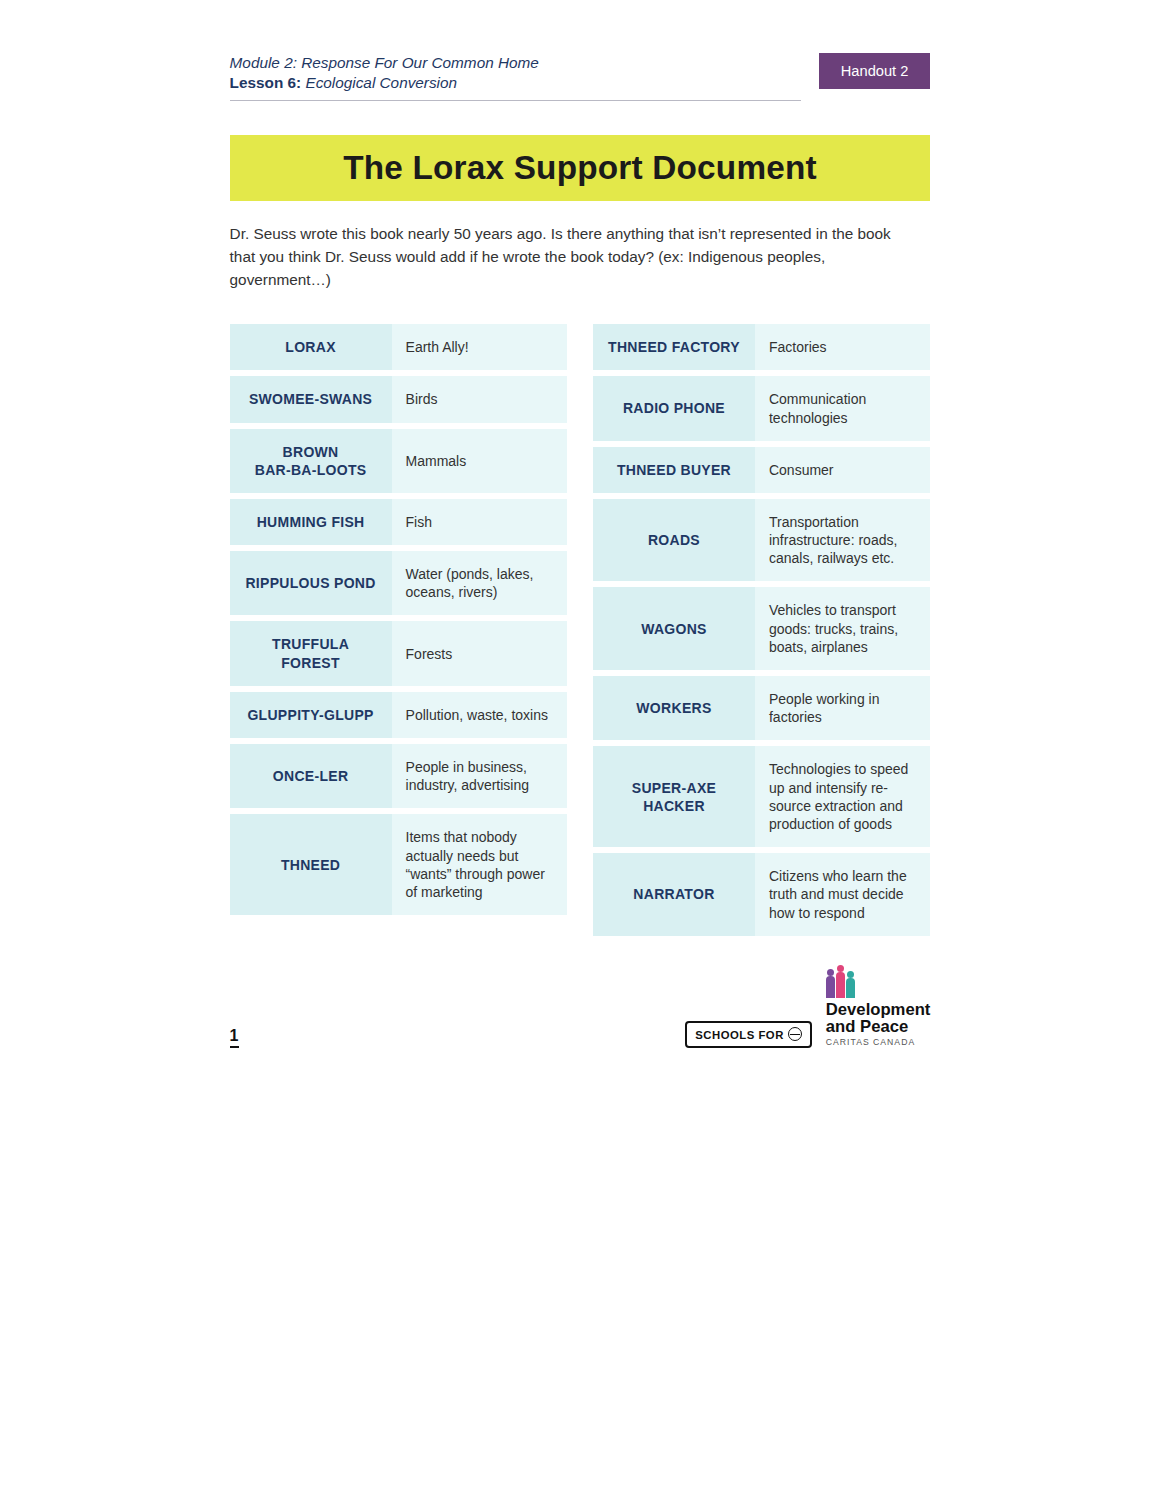Module 2: Response For Our Common Home
Lesson 6: Ecological Conversion
Handout 2
The Lorax Support Document
Dr. Seuss wrote this book nearly 50 years ago. Is there anything that isn’t represented in the book that you think Dr. Seuss would add if he wrote the book today? (ex: Indigenous peoples, government…)
| LORAX | Earth Ally! |
| SWOMEE-SWANS | Birds |
| BROWN BAR-BA-LOOTS | Mammals |
| HUMMING FISH | Fish |
| RIPPULOUS POND | Water (ponds, lakes, oceans, rivers) |
| TRUFFULA FOREST | Forests |
| GLUPPITY-GLUPP | Pollution, waste, toxins |
| ONCE-LER | People in business, industry, advertising |
| THNEED | Items that nobody actually needs but “wants” through power of marketing |
| THNEED FACTORY | Factories |
| RADIO PHONE | Communication technologies |
| THNEED BUYER | Consumer |
| ROADS | Transportation infrastructure: roads, canals, railways etc. |
| WAGONS | Vehicles to transport goods: trucks, trains, boats, airplanes |
| WORKERS | People working in factories |
| SUPER-AXE HACKER | Technologies to speed up and intensify re-source extraction and production of goods |
| NARRATOR | Citizens who learn the truth and must decide how to respond |
1
SCHOOLS FOR
Development
and Peace CARITAS CANADA